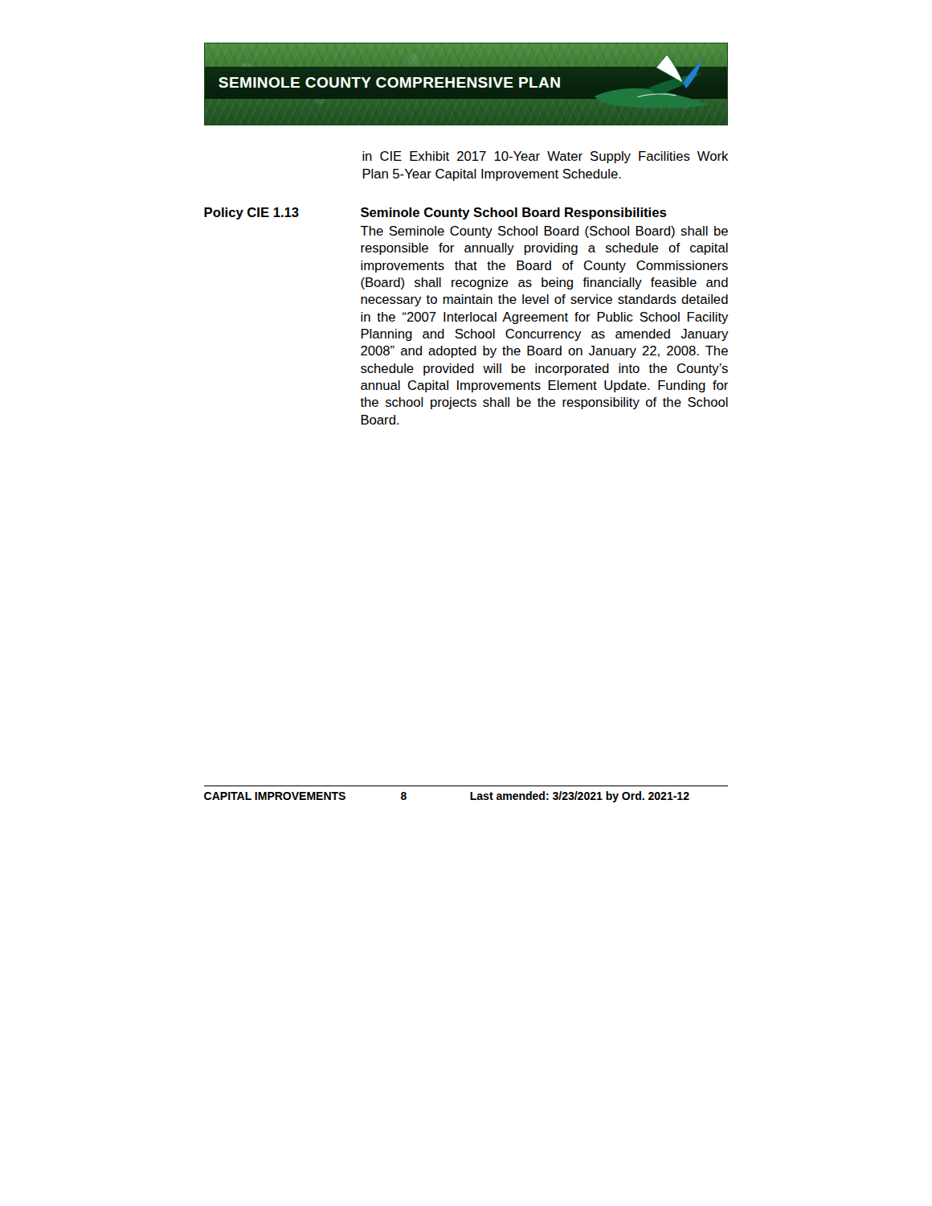SEMINOLE COUNTY COMPREHENSIVE PLAN
in CIE Exhibit 2017 10-Year Water Supply Facilities Work Plan 5-Year Capital Improvement Schedule.
Policy CIE 1.13
Seminole County School Board Responsibilities
The Seminole County School Board (School Board) shall be responsible for annually providing a schedule of capital improvements that the Board of County Commissioners (Board) shall recognize as being financially feasible and necessary to maintain the level of service standards detailed in the “2007 Interlocal Agreement for Public School Facility Planning and School Concurrency as amended January 2008” and adopted by the Board on January 22, 2008. The schedule provided will be incorporated into the County’s annual Capital Improvements Element Update. Funding for the school projects shall be the responsibility of the School Board.
CAPITAL IMPROVEMENTS
8
Last amended: 3/23/2021 by Ord. 2021-12